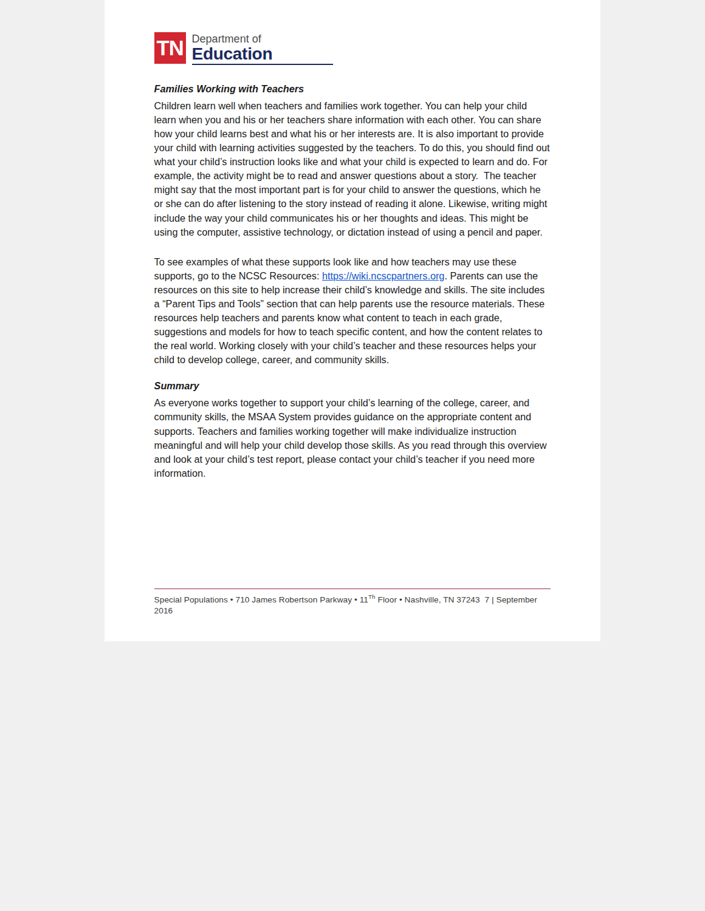TN
Department of
Education
Families Working with Teachers
Children learn well when teachers and families work together. You can help your child learn when you and his or her teachers share information with each other. You can share how your child learns best and what his or her interests are. It is also important to provide your child with learning activities suggested by the teachers. To do this, you should find out what your child’s instruction looks like and what your child is expected to learn and do. For example, the activity might be to read and answer questions about a story. The teacher might say that the most important part is for your child to answer the questions, which he or she can do after listening to the story instead of reading it alone. Likewise, writing might include the way your child communicates his or her thoughts and ideas. This might be using the computer, assistive technology, or dictation instead of using a pencil and paper.
To see examples of what these supports look like and how teachers may use these supports, go to the NCSC Resources: https://wiki.ncscpartners.org. Parents can use the resources on this site to help increase their child’s knowledge and skills. The site includes a “Parent Tips and Tools” section that can help parents use the resource materials. These resources help teachers and parents know what content to teach in each grade, suggestions and models for how to teach specific content, and how the content relates to the real world. Working closely with your child’s teacher and these resources helps your child to develop college, career, and community skills.
Summary
As everyone works together to support your child’s learning of the college, career, and community skills, the MSAA System provides guidance on the appropriate content and supports. Teachers and families working together will make individualize instruction meaningful and will help your child develop those skills. As you read through this overview and look at your child’s test report, please contact your child’s teacher if you need more information.
Special Populations • 710 James Robertson Parkway • 11Th Floor • Nashville, TN 37243 7 | September 2016